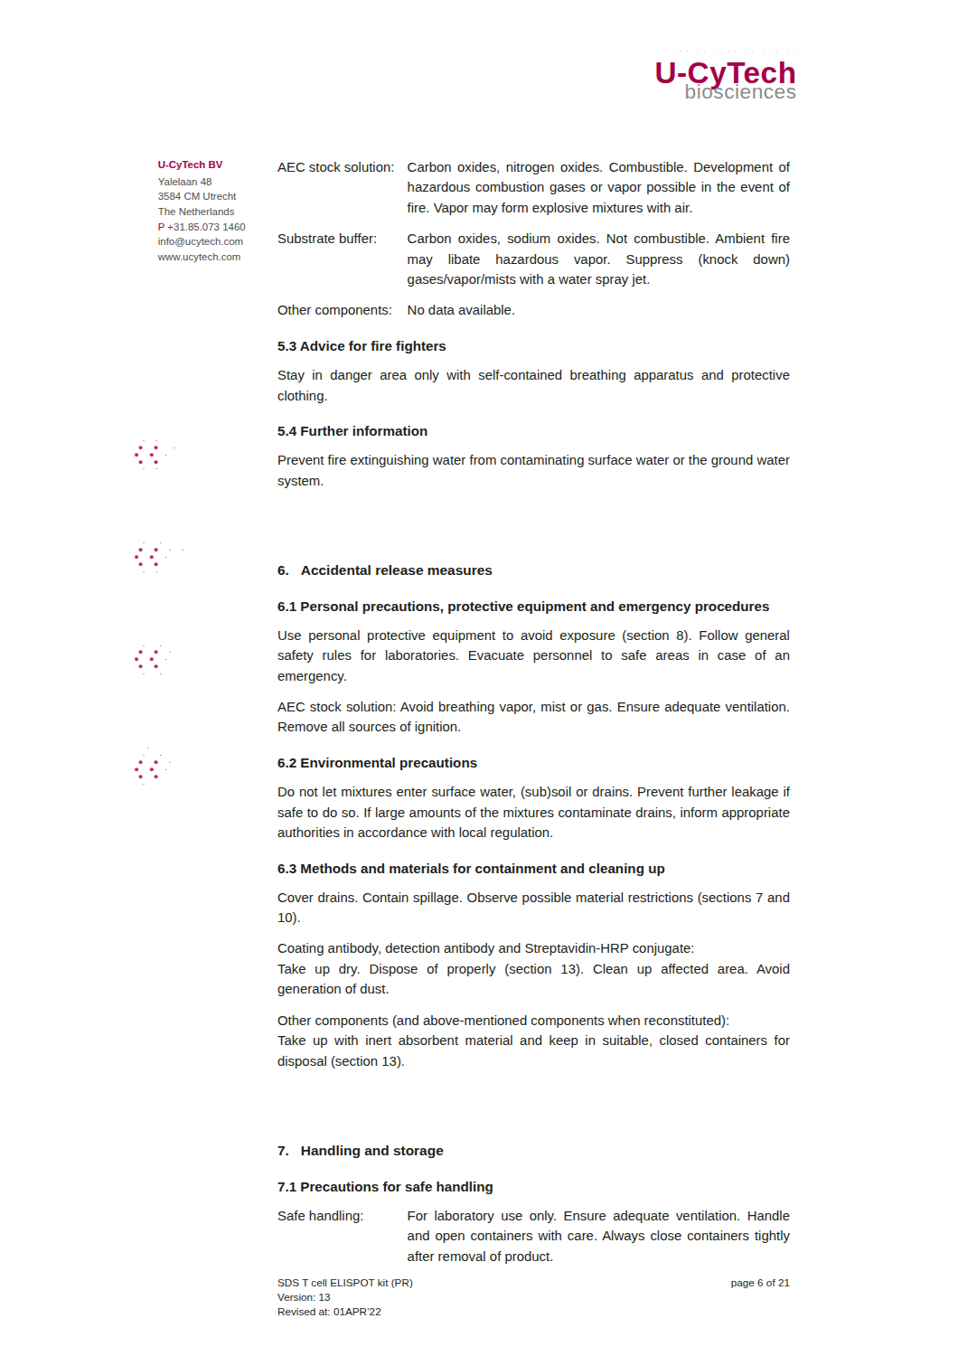· · · · · · · · · · · · · · · ·
U-CyTech
biosciences
U-CyTech BV
Yalelaan 48
3584 CM Utrecht
The Netherlands
P +31.85.073 1460
info@ucytech.com
www.ucytech.com
· · ● ● · ● ● · ● ● · ·
· · ● ● · · ● ● · ● ● · ·
· · ● ● · ● ● · ● ● · ·
· · · ● ● · ● ● · ● ● ·
AEC stock solution:
Carbon oxides, nitrogen oxides. Combustible. Development of hazardous combustion gases or vapor possible in the event of fire. Vapor may form explosive mixtures with air.
Substrate buffer:
Carbon oxides, sodium oxides. Not combustible. Ambient fire may libate hazardous vapor. Suppress (knock down) gases/vapor/mists with a water spray jet.
Other components:
No data available.
5.3 Advice for fire fighters
Stay in danger area only with self-contained breathing apparatus and protective clothing.
5.4 Further information
Prevent fire extinguishing water from contaminating surface water or the ground water system.
6. Accidental release measures
6.1 Personal precautions, protective equipment and emergency procedures
Use personal protective equipment to avoid exposure (section 8). Follow general safety rules for laboratories. Evacuate personnel to safe areas in case of an emergency.
AEC stock solution: Avoid breathing vapor, mist or gas. Ensure adequate ventilation. Remove all sources of ignition.
6.2 Environmental precautions
Do not let mixtures enter surface water, (sub)soil or drains. Prevent further leakage if safe to do so. If large amounts of the mixtures contaminate drains, inform appropriate authorities in accordance with local regulation.
6.3 Methods and materials for containment and cleaning up
Cover drains. Contain spillage. Observe possible material restrictions (sections 7 and 10).
Coating antibody, detection antibody and Streptavidin-HRP conjugate:
Take up dry. Dispose of properly (section 13). Clean up affected area. Avoid generation of dust.
Other components (and above-mentioned components when reconstituted):
Take up with inert absorbent material and keep in suitable, closed containers for disposal (section 13).
7. Handling and storage
7.1 Precautions for safe handling
Safe handling:
For laboratory use only. Ensure adequate ventilation. Handle and open containers with care. Always close containers tightly after removal of product.
SDS T cell ELISPOT kit (PR)
Version: 13
Revised at: 01APR’22
page 6 of 21